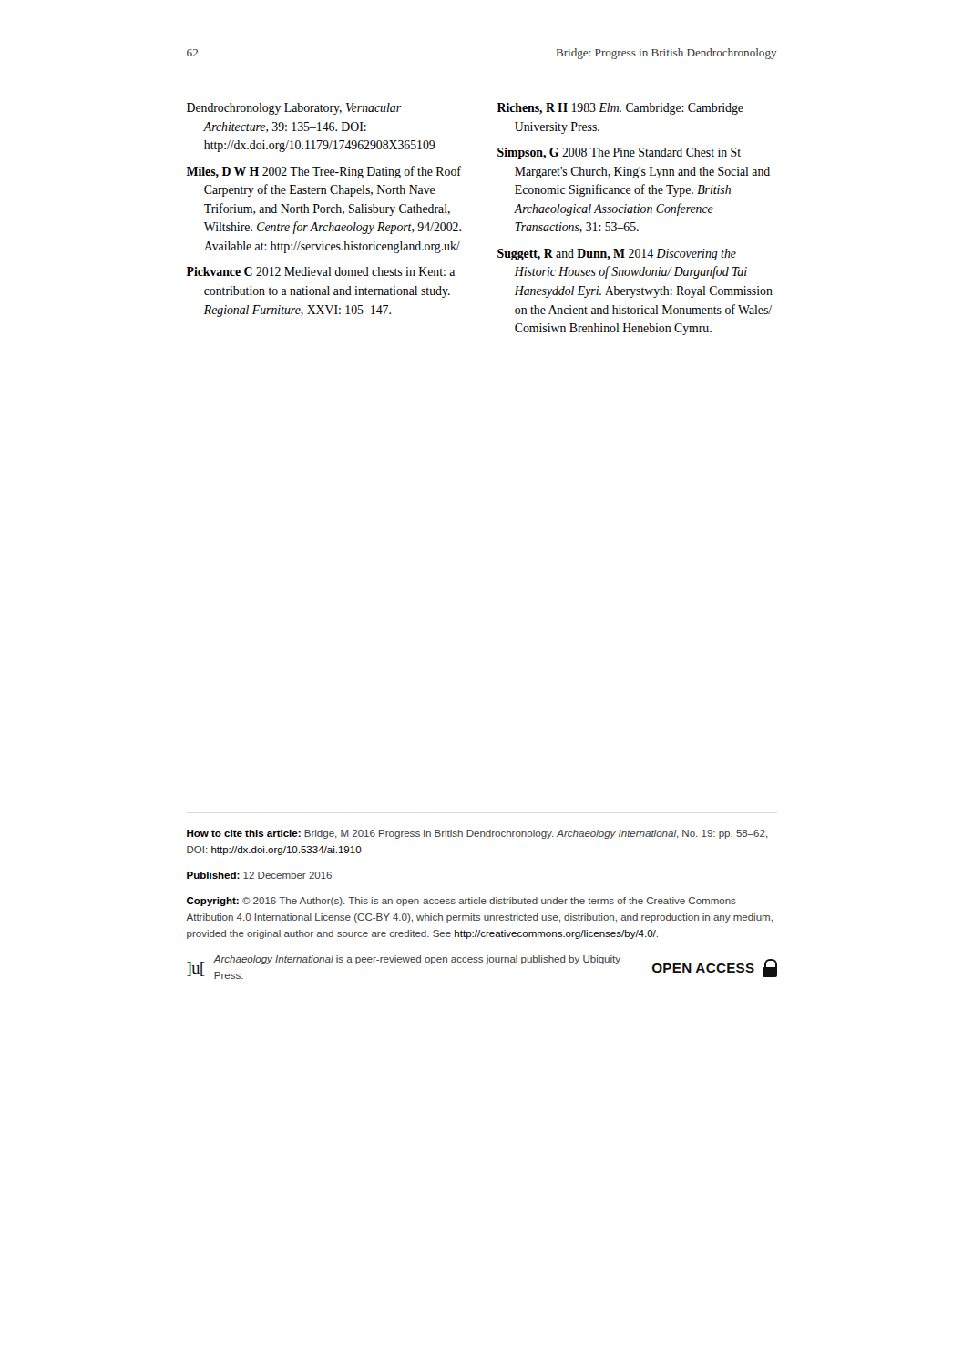62
Bridge: Progress in British Dendrochronology
Dendrochronology Laboratory, Vernacular Architecture, 39: 135–146. DOI: http://dx.doi.org/10.1179/174962908X365109
Miles, D W H 2002 The Tree-Ring Dating of the Roof Carpentry of the Eastern Chapels, North Nave Triforium, and North Porch, Salisbury Cathedral, Wiltshire. Centre for Archaeology Report, 94/2002. Available at: http://services.historicengland.org.uk/
Pickvance C 2012 Medieval domed chests in Kent: a contribution to a national and international study. Regional Furniture, XXVI: 105–147.
Richens, R H 1983 Elm. Cambridge: Cambridge University Press.
Simpson, G 2008 The Pine Standard Chest in St Margaret's Church, King's Lynn and the Social and Economic Significance of the Type. British Archaeological Association Conference Transactions, 31: 53–65.
Suggett, R and Dunn, M 2014 Discovering the Historic Houses of Snowdonia/ Darganfod Tai Hanesyddol Eyri. Aberystwyth: Royal Commission on the Ancient and historical Monuments of Wales/ Comisiwn Brenhinol Henebion Cymru.
How to cite this article: Bridge, M 2016 Progress in British Dendrochronology. Archaeology International, No. 19: pp. 58–62, DOI: http://dx.doi.org/10.5334/ai.1910
Published: 12 December 2016
Copyright: © 2016 The Author(s). This is an open-access article distributed under the terms of the Creative Commons Attribution 4.0 International License (CC-BY 4.0), which permits unrestricted use, distribution, and reproduction in any medium, provided the original author and source are credited. See http://creativecommons.org/licenses/by/4.0/.
]u[ Archaeology International is a peer-reviewed open access journal published by Ubiquity Press.
OPEN ACCESS